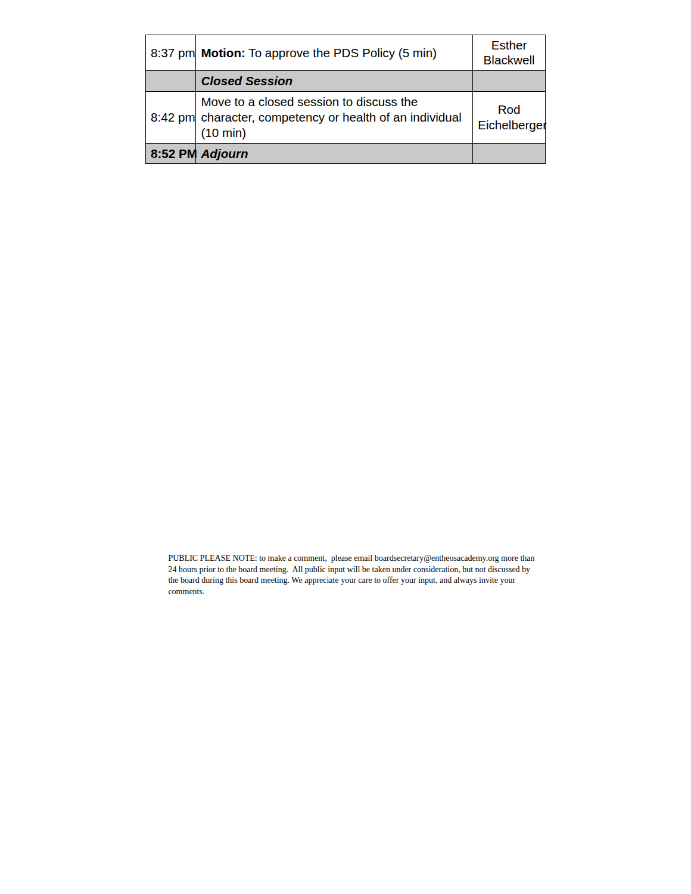| 8:37 pm | Motion: To approve the PDS Policy (5 min) | Esther Blackwell |
| | Closed Session | |
| 8:42 pm | Move to a closed session to discuss the character, competency or health of an individual (10 min) | Rod Eichelberger |
| 8:52 PM | Adjourn | |
PUBLIC PLEASE NOTE: to make a comment, please email boardsecretary@entheosacademy.org more than 24 hours prior to the board meeting. All public input will be taken under consideration, but not discussed by the board during this board meeting. We appreciate your care to offer your input, and always invite your comments.